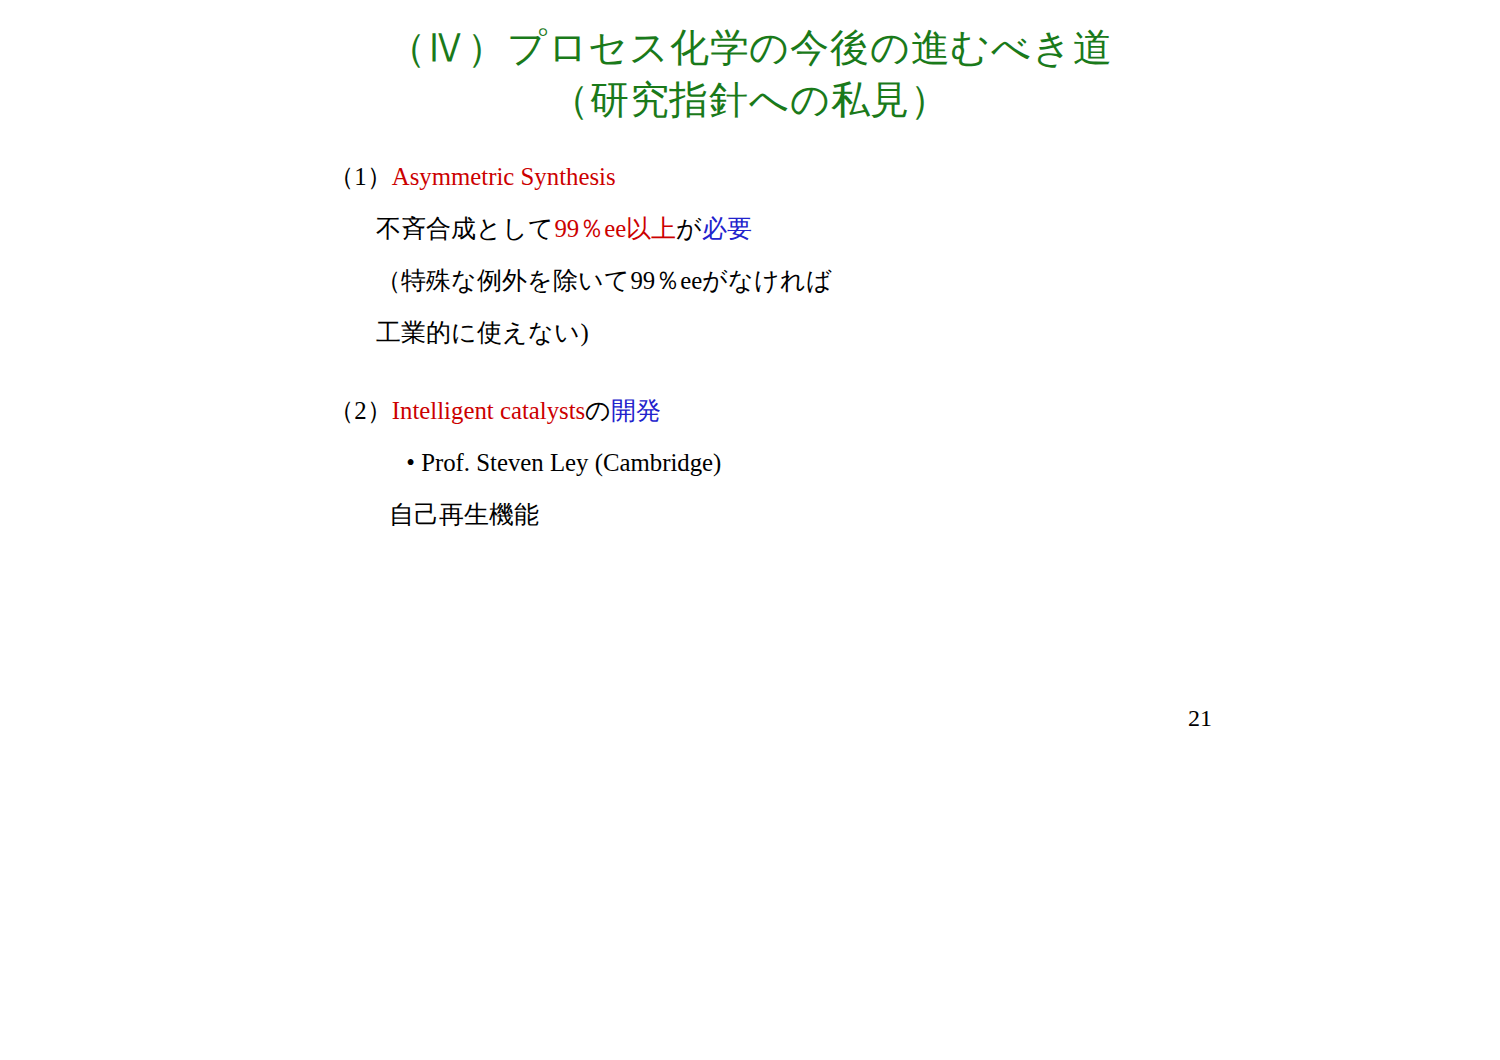（Ⅳ）プロセス化学の今後の進むべき道
（研究指針への私見）
（1）Asymmetric Synthesis
不斉合成として99％ee以上が必要
（特殊な例外を除いて99％eeがなければ
工業的に使えない)
（2）Intelligent catalystsの開発
• Prof. Steven Ley (Cambridge)
自己再生機能
21